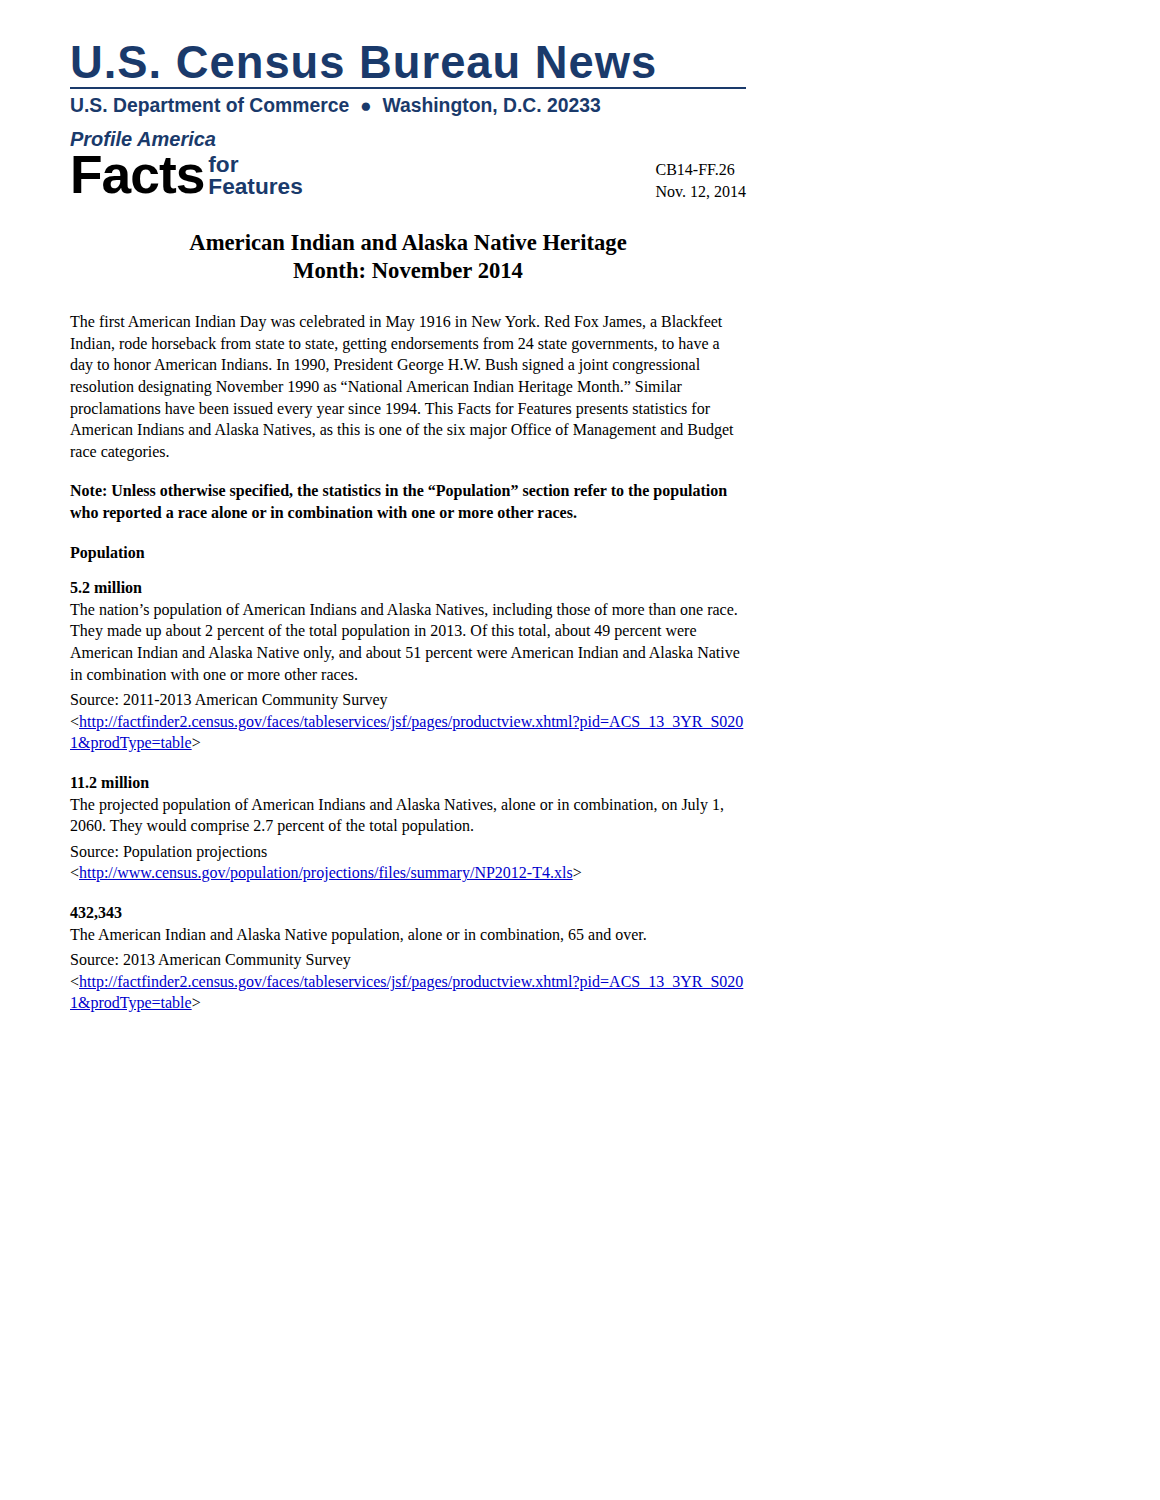U.S. Census Bureau News
U.S. Department of Commerce ● Washington, D.C. 20233
Profile America
Facts for Features
CB14-FF.26
Nov. 12, 2014
American Indian and Alaska Native Heritage
Month: November 2014
The first American Indian Day was celebrated in May 1916 in New York. Red Fox James, a Blackfeet Indian, rode horseback from state to state, getting endorsements from 24 state governments, to have a day to honor American Indians. In 1990, President George H.W. Bush signed a joint congressional resolution designating November 1990 as “National American Indian Heritage Month.” Similar proclamations have been issued every year since 1994. This Facts for Features presents statistics for American Indians and Alaska Natives, as this is one of the six major Office of Management and Budget race categories.
Note: Unless otherwise specified, the statistics in the “Population” section refer to the population who reported a race alone or in combination with one or more other races.
Population
5.2 million
The nation’s population of American Indians and Alaska Natives, including those of more than one race. They made up about 2 percent of the total population in 2013. Of this total, about 49 percent were American Indian and Alaska Native only, and about 51 percent were American Indian and Alaska Native in combination with one or more other races.
Source: 2011-2013 American Community Survey
<http://factfinder2.census.gov/faces/tableservices/jsf/pages/productview.xhtml?pid=ACS_13_3YR_S0201&prodType=table>
11.2 million
The projected population of American Indians and Alaska Natives, alone or in combination, on July 1, 2060. They would comprise 2.7 percent of the total population.
Source: Population projections
<http://www.census.gov/population/projections/files/summary/NP2012-T4.xls>
432,343
The American Indian and Alaska Native population, alone or in combination, 65 and over.
Source: 2013 American Community Survey
<http://factfinder2.census.gov/faces/tableservices/jsf/pages/productview.xhtml?pid=ACS_13_3YR_S0201&prodType=table>